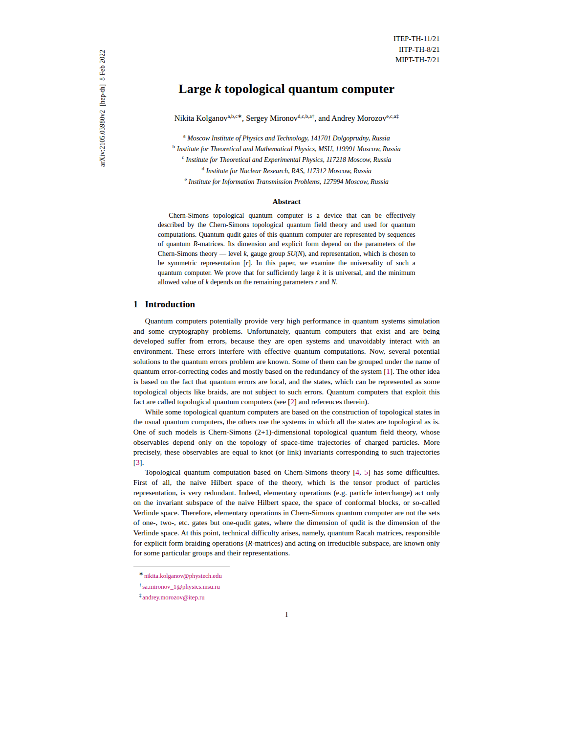arXiv:2105.03980v2 [hep-th] 8 Feb 2022
ITEP-TH-11/21
IITP-TH-8/21
MIPT-TH-7/21
Large k topological quantum computer
Nikita Kolganova,b,c∗, Sergey Mironovd,c,b,a†, and Andrey Morozove,c,a‡
a Moscow Institute of Physics and Technology, 141701 Dolgoprudny, Russia
b Institute for Theoretical and Mathematical Physics, MSU, 119991 Moscow, Russia
c Institute for Theoretical and Experimental Physics, 117218 Moscow, Russia
d Institute for Nuclear Research, RAS, 117312 Moscow, Russia
e Institute for Information Transmission Problems, 127994 Moscow, Russia
Abstract
Chern-Simons topological quantum computer is a device that can be effectively described by the Chern-Simons topological quantum field theory and used for quantum computations. Quantum qudit gates of this quantum computer are represented by sequences of quantum R-matrices. Its dimension and explicit form depend on the parameters of the Chern-Simons theory — level k, gauge group SU(N), and representation, which is chosen to be symmetric representation [r]. In this paper, we examine the universality of such a quantum computer. We prove that for sufficiently large k it is universal, and the minimum allowed value of k depends on the remaining parameters r and N.
1 Introduction
Quantum computers potentially provide very high performance in quantum systems simulation and some cryptography problems. Unfortunately, quantum computers that exist and are being developed suffer from errors, because they are open systems and unavoidably interact with an environment. These errors interfere with effective quantum computations. Now, several potential solutions to the quantum errors problem are known. Some of them can be grouped under the name of quantum error-correcting codes and mostly based on the redundancy of the system [1]. The other idea is based on the fact that quantum errors are local, and the states, which can be represented as some topological objects like braids, are not subject to such errors. Quantum computers that exploit this fact are called topological quantum computers (see [2] and references therein).
While some topological quantum computers are based on the construction of topological states in the usual quantum computers, the others use the systems in which all the states are topological as is. One of such models is Chern-Simons (2+1)-dimensional topological quantum field theory, whose observables depend only on the topology of space-time trajectories of charged particles. More precisely, these observables are equal to knot (or link) invariants corresponding to such trajectories [3].
Topological quantum computation based on Chern-Simons theory [4, 5] has some difficulties. First of all, the naive Hilbert space of the theory, which is the tensor product of particles representation, is very redundant. Indeed, elementary operations (e.g. particle interchange) act only on the invariant subspace of the naive Hilbert space, the space of conformal blocks, or so-called Verlinde space. Therefore, elementary operations in Chern-Simons quantum computer are not the sets of one-, two-, etc. gates but one-qudit gates, where the dimension of qudit is the dimension of the Verlinde space. At this point, technical difficulty arises, namely, quantum Racah matrices, responsible for explicit form braiding operations (R-matrices) and acting on irreducible subspace, are known only for some particular groups and their representations.
∗nikita.kolganov@phystech.edu
†sa.mironov_1@physics.msu.ru
‡andrey.morozov@itep.ru
1